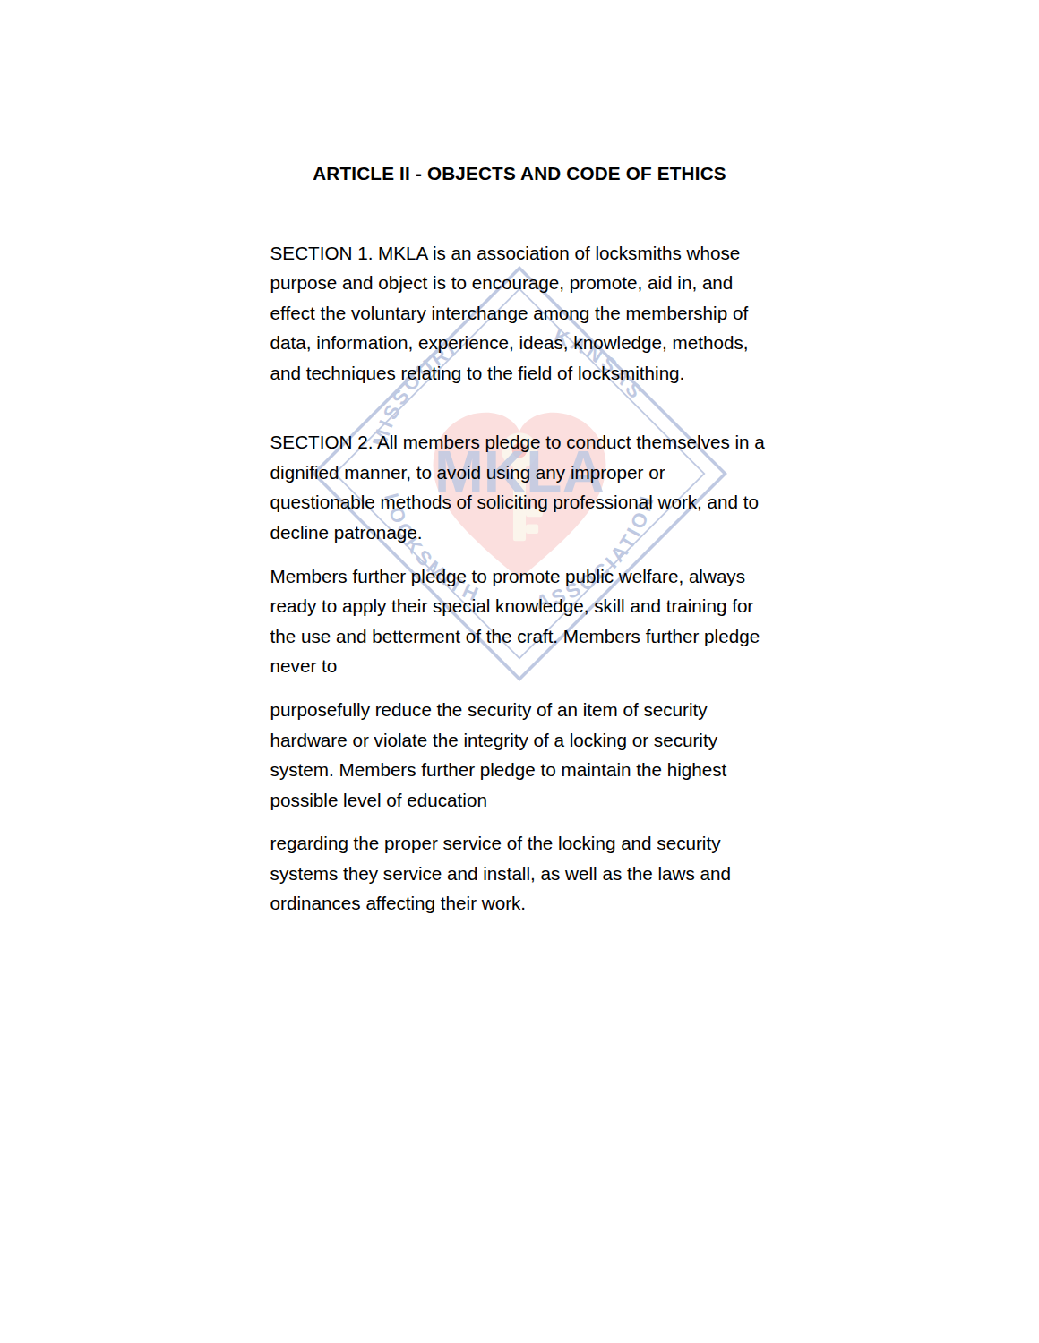MKLA MISSOURI KANSAS LOCKSMITH ASSOCIATION INC
ARTICLE II - OBJECTS AND CODE OF ETHICS
SECTION 1. MKLA is an association of locksmiths whose purpose and object is to encourage, promote, aid in, and effect the voluntary interchange among the membership of data, information, experience, ideas, knowledge, methods, and techniques relating to the field of locksmithing.
SECTION 2. All members pledge to conduct themselves in a dignified manner, to avoid using any improper or questionable methods of soliciting professional work, and to decline patronage.
Members further pledge to promote public welfare, always ready to apply their special knowledge, skill and training for the use and betterment of the craft. Members further pledge never to
purposefully reduce the security of an item of security hardware or violate the integrity of a locking or security system. Members further pledge to maintain the highest possible level of education
regarding the proper service of the locking and security systems they service and install, as well as the laws and ordinances affecting their work.